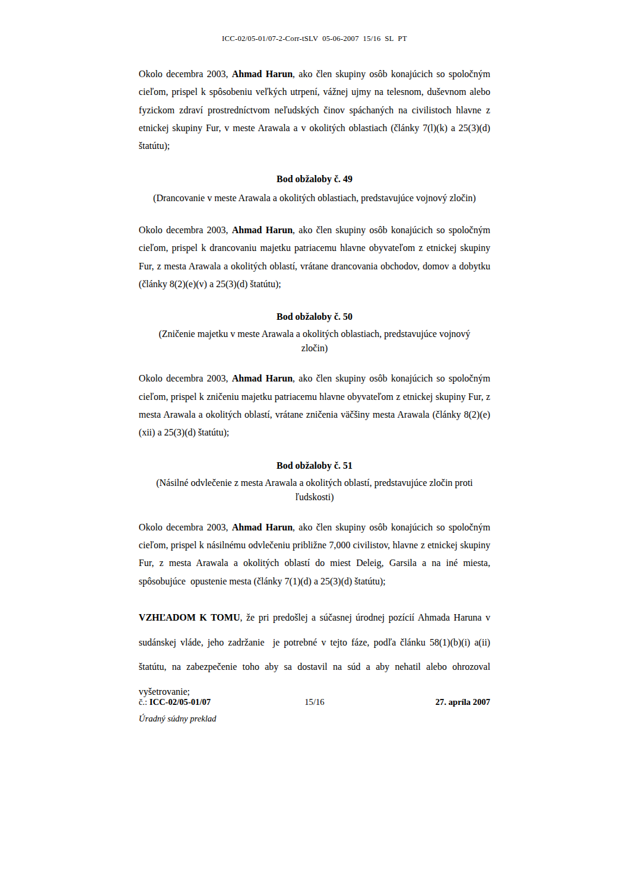ICC-02/05-01/07-2-Corr-tSLV 05-06-2007 15/16 SL PT
Okolo decembra 2003, Ahmad Harun, ako člen skupiny osôb konajúcich so spoločným cieľom, prispel k spôsobeniu veľkých utrpení, vážnej ujmy na telesnom, duševnom alebo fyzickom zdraví prostredníctvom neľudských činov spáchaných na civilistoch hlavne z etnickej skupiny Fur, v meste Arawala a v okolitých oblastiach (články 7(l)(k) a 25(3)(d) štatútu);
Bod obžaloby č. 49
(Drancovanie v meste Arawala a okolitých oblastiach, predstavujúce vojnový zločin)
Okolo decembra 2003, Ahmad Harun, ako člen skupiny osôb konajúcich so spoločným cieľom, prispel k drancovaniu majetku patriacemu hlavne obyvateľom z etnickej skupiny Fur, z mesta Arawala a okolitých oblastí, vrátane drancovania obchodov, domov a dobytku (články 8(2)(e)(v) a 25(3)(d) štatútu);
Bod obžaloby č. 50
(Zničenie majetku v meste Arawala a okolitých oblastiach, predstavujúce vojnový
zločin)
Okolo decembra 2003, Ahmad Harun, ako člen skupiny osôb konajúcich so spoločným cieľom, prispel k zničeniu majetku patriacemu hlavne obyvateľom z etnickej skupiny Fur, z mesta Arawala a okolitých oblastí, vrátane zničenia väčšiny mesta Arawala (články 8(2)(e)(xii) a 25(3)(d) štatútu);
Bod obžaloby č. 51
(Násilné odvlečenie z mesta Arawala a okolitých oblastí, predstavujúce zločin proti
ľudskosti)
Okolo decembra 2003, Ahmad Harun, ako člen skupiny osôb konajúcich so spoločným cieľom, prispel k násilnému odvlečeniu približne 7,000 civilistov, hlavne z etnickej skupiny Fur, z mesta Arawala a okolitých oblastí do miest Deleig, Garsila a na iné miesta, spôsobujúce opustenie mesta (články 7(1)(d) a 25(3)(d) štatútu);
VZHĽADOM K TOMU, že pri predošlej a súčasnej úrodnej pozícií Ahmada Haruna v sudánskej vláde, jeho zadržanie je potrebné v tejto fáze, podľa článku 58(1)(b)(i) a(ii) štatútu, na zabezpečenie toho aby sa dostavil na súd a aby nehatil alebo ohrozoval vyšetrovanie;
| č.: ICC-02/05-01/07 Úradný súdny preklad | 15/16 | 27. apríla 2007 |